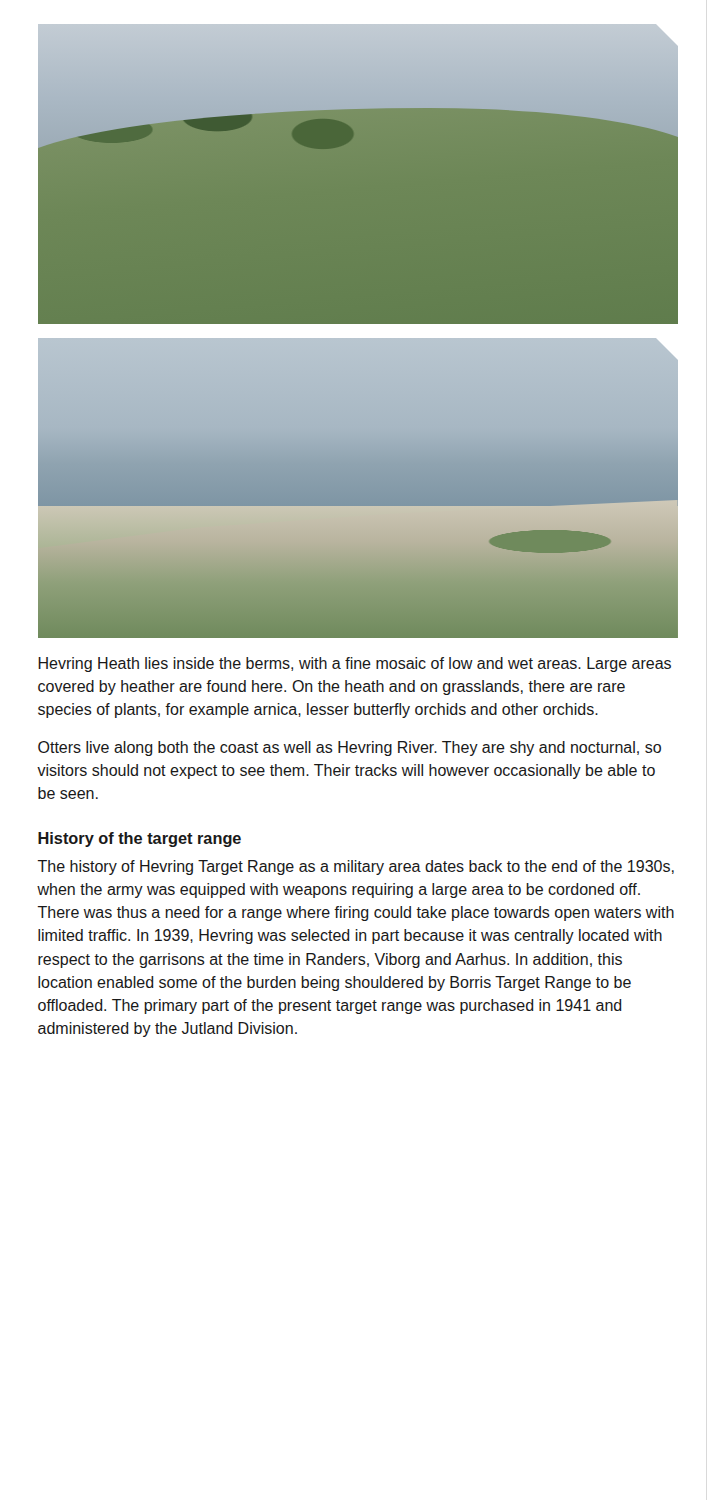Hevring Heath lies inside the berms, with a fine mosaic of low and wet areas. Large areas covered by heather are found here. On the heath and on grasslands, there are rare species of plants, for example arnica, lesser butterfly orchids and other orchids.
Otters live along both the coast as well as Hevring River. They are shy and nocturnal, so visitors should not expect to see them. Their tracks will however occasionally be able to be seen.
History of the target range
The history of Hevring Target Range as a military area dates back to the end of the 1930s, when the army was equipped with weapons requiring a large area to be cordoned off. There was thus a need for a range where firing could take place towards open waters with limited traffic. In 1939, Hevring was selected in part because it was centrally located with respect to the garrisons at the time in Randers, Viborg and Aarhus. In addition, this location enabled some of the burden being shouldered by Borris Target Range to be offloaded. The primary part of the present target range was purchased in 1941 and administered by the Jutland Division.